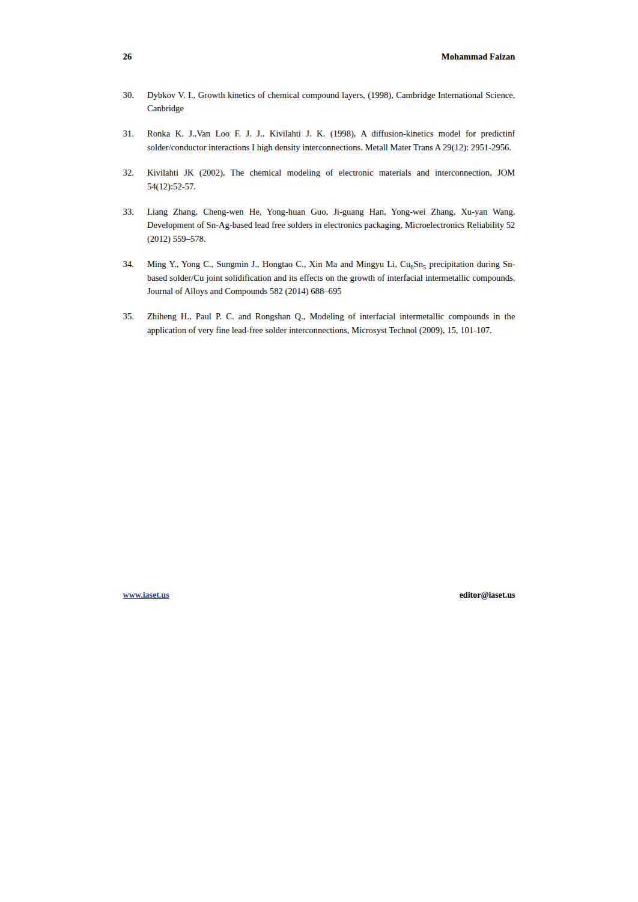26 Mohammad Faizan
Dybkov V. I., Growth kinetics of chemical compound layers, (1998), Cambridge International Science, Canbridge
Ronka K. J.,Van Loo F. J. J., Kivilahti J. K. (1998), A diffusion-kinetics model for predictinf solder/conductor interactions I high density interconnections. Metall Mater Trans A 29(12): 2951-2956.
Kivilahti JK (2002), The chemical modeling of electronic materials and interconnection, JOM 54(12):52-57.
Liang Zhang, Cheng-wen He, Yong-huan Guo, Ji-guang Han, Yong-wei Zhang, Xu-yan Wang, Development of Sn-Ag-based lead free solders in electronics packaging, Microelectronics Reliability 52 (2012) 559–578.
Ming Y., Yong C., Sungmin J., Hongtao C., Xin Ma and Mingyu Li, Cu6Sn5 precipitation during Sn-based solder/Cu joint solidification and its effects on the growth of interfacial intermetallic compounds, Journal of Alloys and Compounds 582 (2014) 688–695
Zhiheng H., Paul P. C. and Rongshan Q., Modeling of interfacial intermetallic compounds in the application of very fine lead-free solder interconnections, Microsyst Technol (2009), 15, 101-107.
www.iaset.us editor@iaset.us